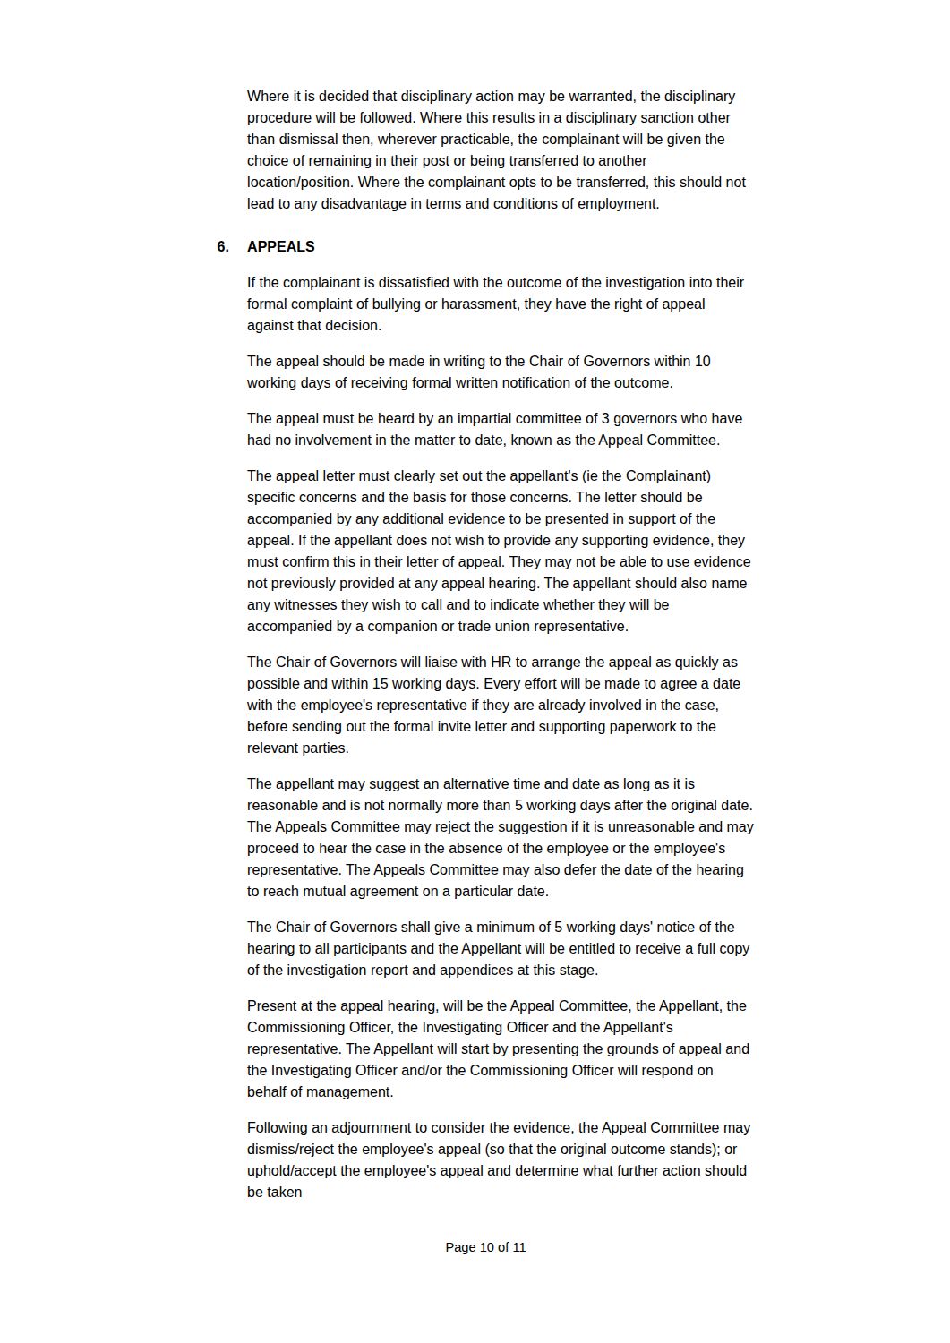Where it is decided that disciplinary action may be warranted, the disciplinary procedure will be followed. Where this results in a disciplinary sanction other than dismissal then, wherever practicable, the complainant will be given the choice of remaining in their post or being transferred to another location/position. Where the complainant opts to be transferred, this should not lead to any disadvantage in terms and conditions of employment.
6. APPEALS
If the complainant is dissatisfied with the outcome of the investigation into their formal complaint of bullying or harassment, they have the right of appeal against that decision.
The appeal should be made in writing to the Chair of Governors within 10 working days of receiving formal written notification of the outcome.
The appeal must be heard by an impartial committee of 3 governors who have had no involvement in the matter to date, known as the Appeal Committee.
The appeal letter must clearly set out the appellant's (ie the Complainant) specific concerns and the basis for those concerns. The letter should be accompanied by any additional evidence to be presented in support of the appeal. If the appellant does not wish to provide any supporting evidence, they must confirm this in their letter of appeal. They may not be able to use evidence not previously provided at any appeal hearing. The appellant should also name any witnesses they wish to call and to indicate whether they will be accompanied by a companion or trade union representative.
The Chair of Governors will liaise with HR to arrange the appeal as quickly as possible and within 15 working days. Every effort will be made to agree a date with the employee's representative if they are already involved in the case, before sending out the formal invite letter and supporting paperwork to the relevant parties.
The appellant may suggest an alternative time and date as long as it is reasonable and is not normally more than 5 working days after the original date. The Appeals Committee may reject the suggestion if it is unreasonable and may proceed to hear the case in the absence of the employee or the employee's representative. The Appeals Committee may also defer the date of the hearing to reach mutual agreement on a particular date.
The Chair of Governors shall give a minimum of 5 working days' notice of the hearing to all participants and the Appellant will be entitled to receive a full copy of the investigation report and appendices at this stage.
Present at the appeal hearing, will be the Appeal Committee, the Appellant, the Commissioning Officer, the Investigating Officer and the Appellant's representative. The Appellant will start by presenting the grounds of appeal and the Investigating Officer and/or the Commissioning Officer will respond on behalf of management.
Following an adjournment to consider the evidence, the Appeal Committee may dismiss/reject the employee's appeal (so that the original outcome stands); or uphold/accept the employee's appeal and determine what further action should be taken
Page 10 of 11